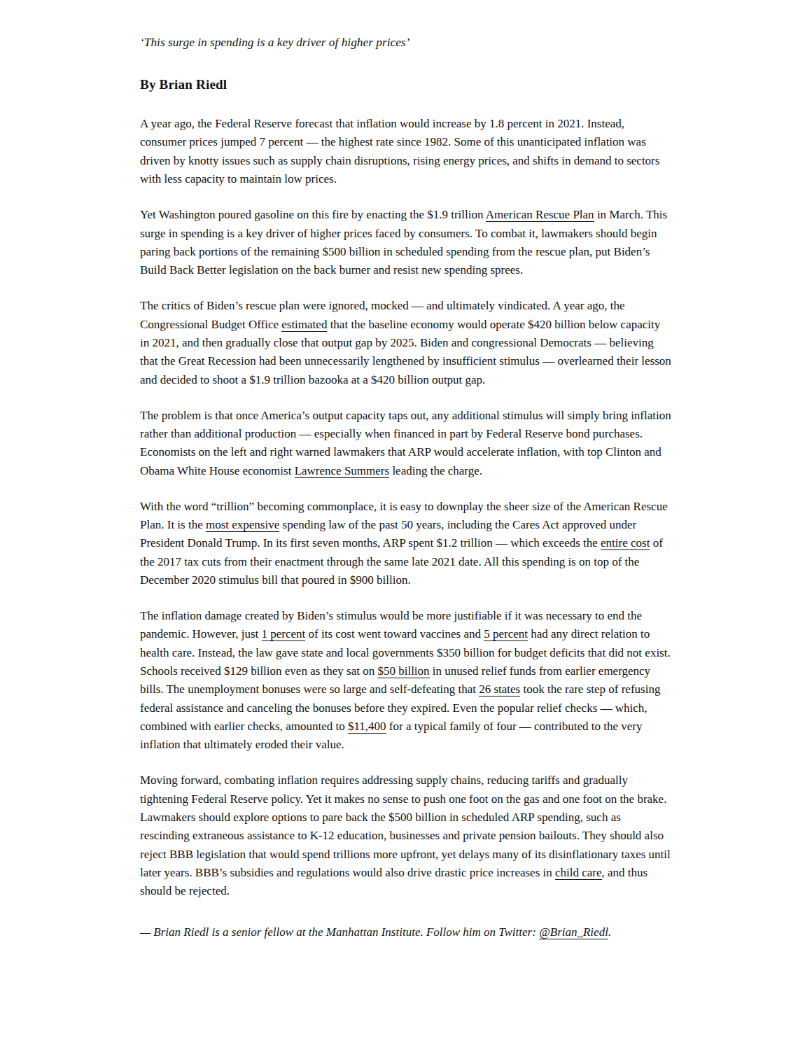‘This surge in spending is a key driver of higher prices’
By Brian Riedl
A year ago, the Federal Reserve forecast that inflation would increase by 1.8 percent in 2021. Instead, consumer prices jumped 7 percent — the highest rate since 1982. Some of this unanticipated inflation was driven by knotty issues such as supply chain disruptions, rising energy prices, and shifts in demand to sectors with less capacity to maintain low prices.
Yet Washington poured gasoline on this fire by enacting the $1.9 trillion American Rescue Plan in March. This surge in spending is a key driver of higher prices faced by consumers. To combat it, lawmakers should begin paring back portions of the remaining $500 billion in scheduled spending from the rescue plan, put Biden’s Build Back Better legislation on the back burner and resist new spending sprees.
The critics of Biden’s rescue plan were ignored, mocked — and ultimately vindicated. A year ago, the Congressional Budget Office estimated that the baseline economy would operate $420 billion below capacity in 2021, and then gradually close that output gap by 2025. Biden and congressional Democrats — believing that the Great Recession had been unnecessarily lengthened by insufficient stimulus — overlearned their lesson and decided to shoot a $1.9 trillion bazooka at a $420 billion output gap.
The problem is that once America’s output capacity taps out, any additional stimulus will simply bring inflation rather than additional production — especially when financed in part by Federal Reserve bond purchases. Economists on the left and right warned lawmakers that ARP would accelerate inflation, with top Clinton and Obama White House economist Lawrence Summers leading the charge.
With the word “trillion” becoming commonplace, it is easy to downplay the sheer size of the American Rescue Plan. It is the most expensive spending law of the past 50 years, including the Cares Act approved under President Donald Trump. In its first seven months, ARP spent $1.2 trillion — which exceeds the entire cost of the 2017 tax cuts from their enactment through the same late 2021 date. All this spending is on top of the December 2020 stimulus bill that poured in $900 billion.
The inflation damage created by Biden’s stimulus would be more justifiable if it was necessary to end the pandemic. However, just 1 percent of its cost went toward vaccines and 5 percent had any direct relation to health care. Instead, the law gave state and local governments $350 billion for budget deficits that did not exist. Schools received $129 billion even as they sat on $50 billion in unused relief funds from earlier emergency bills. The unemployment bonuses were so large and self-defeating that 26 states took the rare step of refusing federal assistance and canceling the bonuses before they expired. Even the popular relief checks — which, combined with earlier checks, amounted to $11,400 for a typical family of four — contributed to the very inflation that ultimately eroded their value.
Moving forward, combating inflation requires addressing supply chains, reducing tariffs and gradually tightening Federal Reserve policy. Yet it makes no sense to push one foot on the gas and one foot on the brake. Lawmakers should explore options to pare back the $500 billion in scheduled ARP spending, such as rescinding extraneous assistance to K-12 education, businesses and private pension bailouts. They should also reject BBB legislation that would spend trillions more upfront, yet delays many of its disinflationary taxes until later years. BBB’s subsidies and regulations would also drive drastic price increases in child care, and thus should be rejected.
— Brian Riedl is a senior fellow at the Manhattan Institute. Follow him on Twitter: @Brian_Riedl.